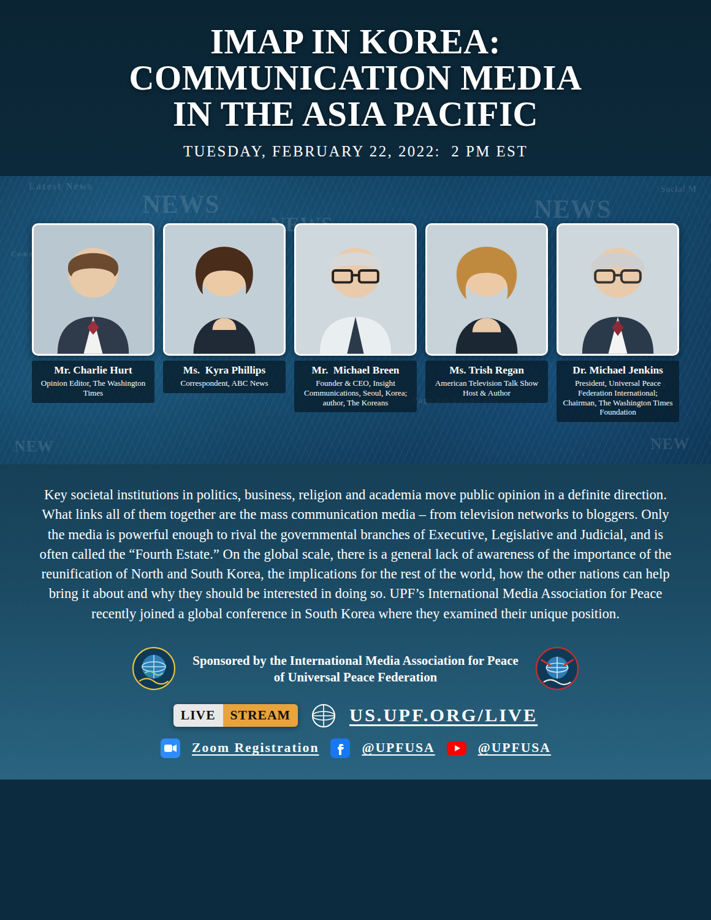IMAP in Korea:
Communication Media
in the Asia Pacific
Tuesday, February 22, 2022: 2 PM EST
NEWS NEWS NEWS Latest News NEW NEW Social M SECURITY Page not Found 404 Communication
Mr. Charlie Hurt Opinion Editor, The Washington Times
Ms. Kyra Phillips Correspondent, ABC News
Mr. Michael Breen Founder & CEO, Insight Communications, Seoul, Korea; author, The Koreans
Ms. Trish Regan American Television Talk Show Host & Author
Dr. Michael Jenkins President, Universal Peace Federation International; Chairman, The Washington Times Foundation
Key societal institutions in politics, business, religion and academia move public opinion in a definite direction. What links all of them together are the mass communication media – from television networks to bloggers. Only the media is powerful enough to rival the governmental branches of Executive, Legislative and Judicial, and is often called the “Fourth Estate.” On the global scale, there is a general lack of awareness of the importance of the reunification of North and South Korea, the implications for the rest of the world, how the other nations can help bring it about and why they should be interested in doing so. UPF’s International Media Association for Peace recently joined a global conference in South Korea where they examined their unique position.
Sponsored by the International Media Association for Peace
of Universal Peace Federation
LIVE STREAM US.UPF.ORG/LIVE
Zoom Registration @UPFUSA @UPFUSA